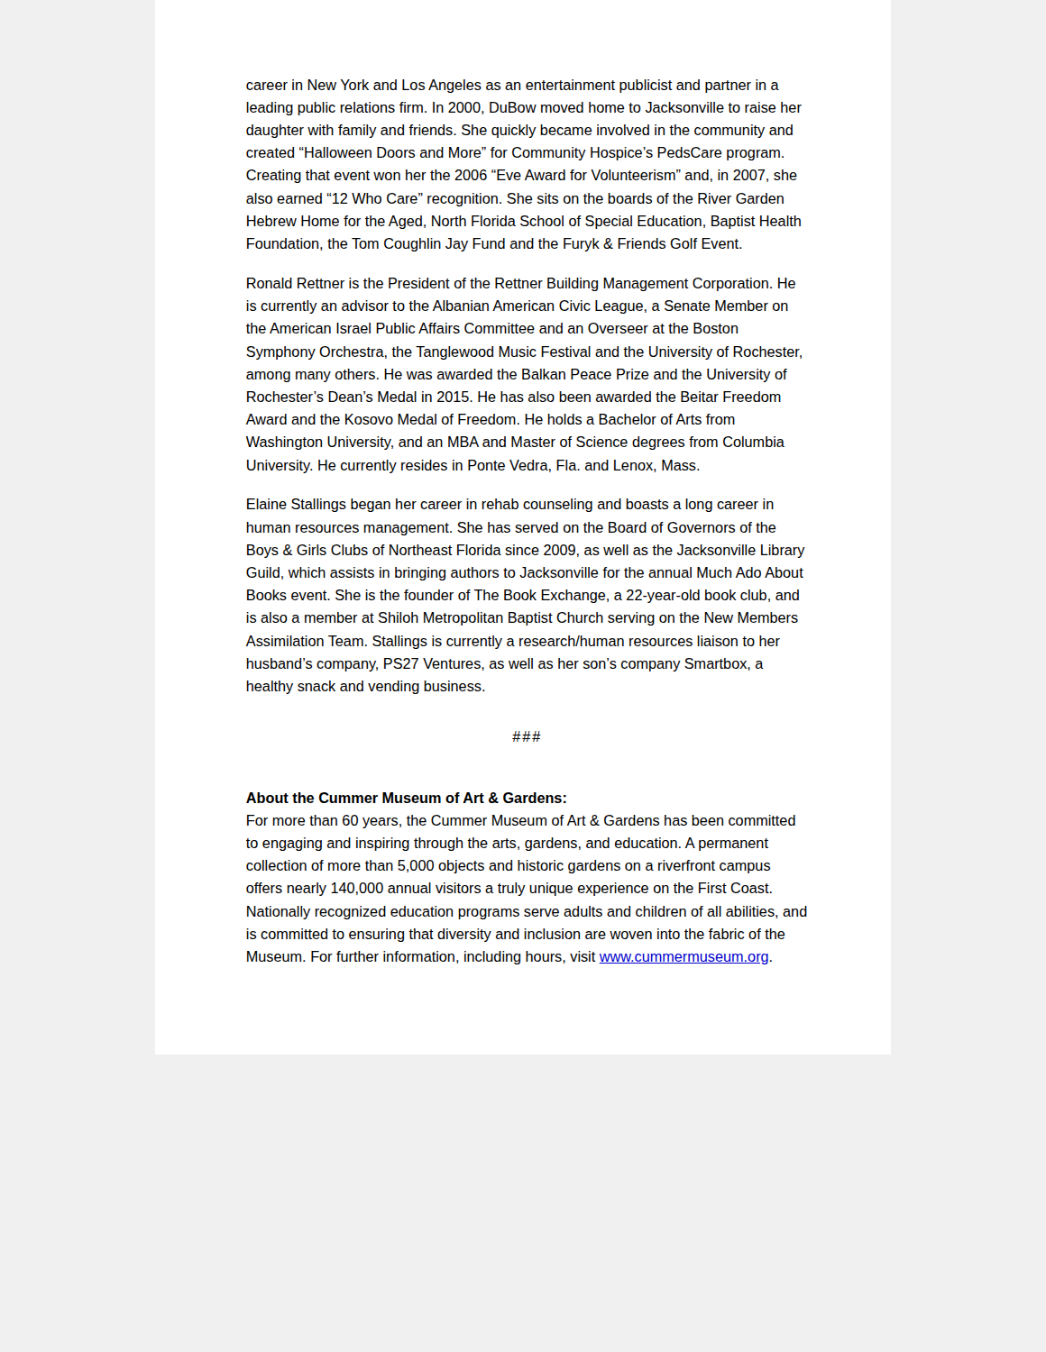career in New York and Los Angeles as an entertainment publicist and partner in a leading public relations firm. In 2000, DuBow moved home to Jacksonville to raise her daughter with family and friends. She quickly became involved in the community and created “Halloween Doors and More” for Community Hospice’s PedsCare program. Creating that event won her the 2006 “Eve Award for Volunteerism” and, in 2007, she also earned “12 Who Care” recognition. She sits on the boards of the River Garden Hebrew Home for the Aged, North Florida School of Special Education, Baptist Health Foundation, the Tom Coughlin Jay Fund and the Furyk & Friends Golf Event.
Ronald Rettner is the President of the Rettner Building Management Corporation. He is currently an advisor to the Albanian American Civic League, a Senate Member on the American Israel Public Affairs Committee and an Overseer at the Boston Symphony Orchestra, the Tanglewood Music Festival and the University of Rochester, among many others. He was awarded the Balkan Peace Prize and the University of Rochester’s Dean’s Medal in 2015. He has also been awarded the Beitar Freedom Award and the Kosovo Medal of Freedom. He holds a Bachelor of Arts from Washington University, and an MBA and Master of Science degrees from Columbia University. He currently resides in Ponte Vedra, Fla. and Lenox, Mass.
Elaine Stallings began her career in rehab counseling and boasts a long career in human resources management. She has served on the Board of Governors of the Boys & Girls Clubs of Northeast Florida since 2009, as well as the Jacksonville Library Guild, which assists in bringing authors to Jacksonville for the annual Much Ado About Books event. She is the founder of The Book Exchange, a 22-year-old book club, and is also a member at Shiloh Metropolitan Baptist Church serving on the New Members Assimilation Team. Stallings is currently a research/human resources liaison to her husband’s company, PS27 Ventures, as well as her son’s company Smartbox, a healthy snack and vending business.
###
About the Cummer Museum of Art & Gardens:
For more than 60 years, the Cummer Museum of Art & Gardens has been committed to engaging and inspiring through the arts, gardens, and education. A permanent collection of more than 5,000 objects and historic gardens on a riverfront campus offers nearly 140,000 annual visitors a truly unique experience on the First Coast. Nationally recognized education programs serve adults and children of all abilities, and is committed to ensuring that diversity and inclusion are woven into the fabric of the Museum. For further information, including hours, visit www.cummermuseum.org.